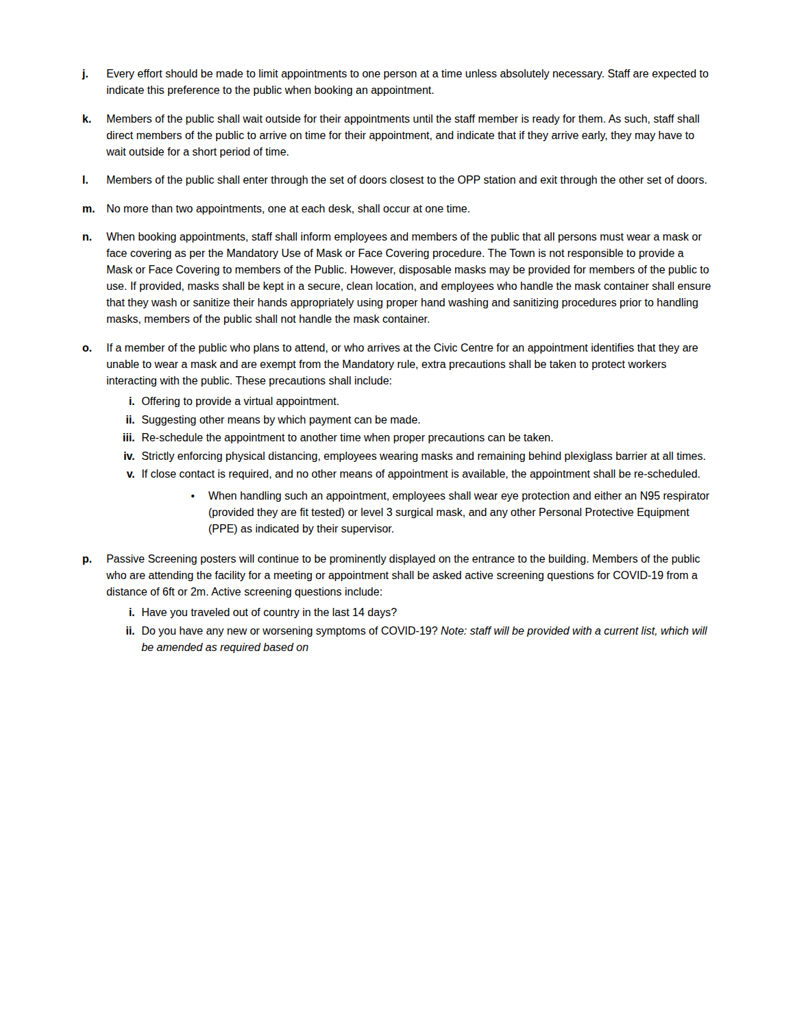j. Every effort should be made to limit appointments to one person at a time unless absolutely necessary. Staff are expected to indicate this preference to the public when booking an appointment.
k. Members of the public shall wait outside for their appointments until the staff member is ready for them. As such, staff shall direct members of the public to arrive on time for their appointment, and indicate that if they arrive early, they may have to wait outside for a short period of time.
l. Members of the public shall enter through the set of doors closest to the OPP station and exit through the other set of doors.
m. No more than two appointments, one at each desk, shall occur at one time.
n. When booking appointments, staff shall inform employees and members of the public that all persons must wear a mask or face covering as per the Mandatory Use of Mask or Face Covering procedure. The Town is not responsible to provide a Mask or Face Covering to members of the Public. However, disposable masks may be provided for members of the public to use. If provided, masks shall be kept in a secure, clean location, and employees who handle the mask container shall ensure that they wash or sanitize their hands appropriately using proper hand washing and sanitizing procedures prior to handling masks, members of the public shall not handle the mask container.
o. If a member of the public who plans to attend, or who arrives at the Civic Centre for an appointment identifies that they are unable to wear a mask and are exempt from the Mandatory rule, extra precautions shall be taken to protect workers interacting with the public. These precautions shall include:
i. Offering to provide a virtual appointment.
ii. Suggesting other means by which payment can be made.
iii. Re-schedule the appointment to another time when proper precautions can be taken.
iv. Strictly enforcing physical distancing, employees wearing masks and remaining behind plexiglass barrier at all times.
v. If close contact is required, and no other means of appointment is available, the appointment shall be re-scheduled.
• When handling such an appointment, employees shall wear eye protection and either an N95 respirator (provided they are fit tested) or level 3 surgical mask, and any other Personal Protective Equipment (PPE) as indicated by their supervisor.
p. Passive Screening posters will continue to be prominently displayed on the entrance to the building. Members of the public who are attending the facility for a meeting or appointment shall be asked active screening questions for COVID-19 from a distance of 6ft or 2m. Active screening questions include:
i. Have you traveled out of country in the last 14 days?
ii. Do you have any new or worsening symptoms of COVID-19? Note: staff will be provided with a current list, which will be amended as required based on